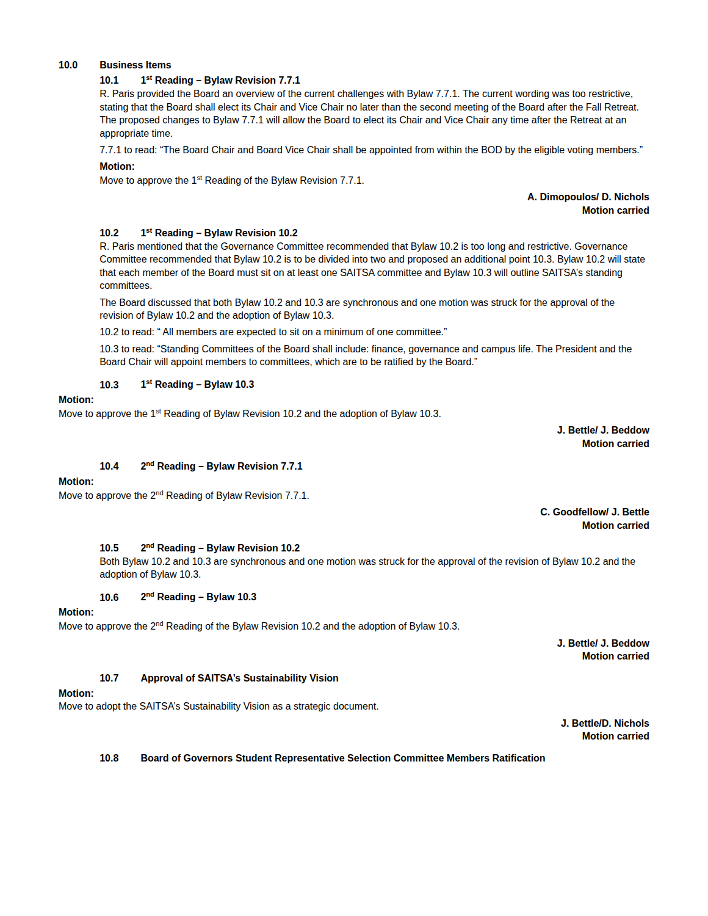10.0 Business Items
10.1 1st Reading – Bylaw Revision 7.7.1
R. Paris provided the Board an overview of the current challenges with Bylaw 7.7.1. The current wording was too restrictive, stating that the Board shall elect its Chair and Vice Chair no later than the second meeting of the Board after the Fall Retreat. The proposed changes to Bylaw 7.7.1 will allow the Board to elect its Chair and Vice Chair any time after the Retreat at an appropriate time.
7.7.1 to read: “The Board Chair and Board Vice Chair shall be appointed from within the BOD by the eligible voting members.”
Motion:
Move to approve the 1st Reading of the Bylaw Revision 7.7.1.
A. Dimopoulos/ D. Nichols
Motion carried
10.2 1st Reading – Bylaw Revision 10.2
R. Paris mentioned that the Governance Committee recommended that Bylaw 10.2 is too long and restrictive. Governance Committee recommended that Bylaw 10.2 is to be divided into two and proposed an additional point 10.3. Bylaw 10.2 will state that each member of the Board must sit on at least one SAITSA committee and Bylaw 10.3 will outline SAITSA’s standing committees.
The Board discussed that both Bylaw 10.2 and 10.3 are synchronous and one motion was struck for the approval of the revision of Bylaw 10.2 and the adoption of Bylaw 10.3.
10.2 to read: “ All members are expected to sit on a minimum of one committee.”
10.3 to read: “Standing Committees of the Board shall include: finance, governance and campus life. The President and the Board Chair will appoint members to committees, which are to be ratified by the Board.”
10.3 1st Reading – Bylaw 10.3
Motion:
Move to approve the 1st Reading of Bylaw Revision 10.2 and the adoption of Bylaw 10.3.
J. Bettle/ J. Beddow
Motion carried
10.4 2nd Reading – Bylaw Revision 7.7.1
Motion:
Move to approve the 2nd Reading of Bylaw Revision 7.7.1.
C. Goodfellow/ J. Bettle
Motion carried
10.5 2nd Reading – Bylaw Revision 10.2
Both Bylaw 10.2 and 10.3 are synchronous and one motion was struck for the approval of the revision of Bylaw 10.2 and the adoption of Bylaw 10.3.
10.6 2nd Reading – Bylaw 10.3
Motion:
Move to approve the 2nd Reading of the Bylaw Revision 10.2 and the adoption of Bylaw 10.3.
J. Bettle/ J. Beddow
Motion carried
10.7 Approval of SAITSA’s Sustainability Vision
Motion:
Move to adopt the SAITSA’s Sustainability Vision as a strategic document.
J. Bettle/D. Nichols
Motion carried
10.8 Board of Governors Student Representative Selection Committee Members Ratification